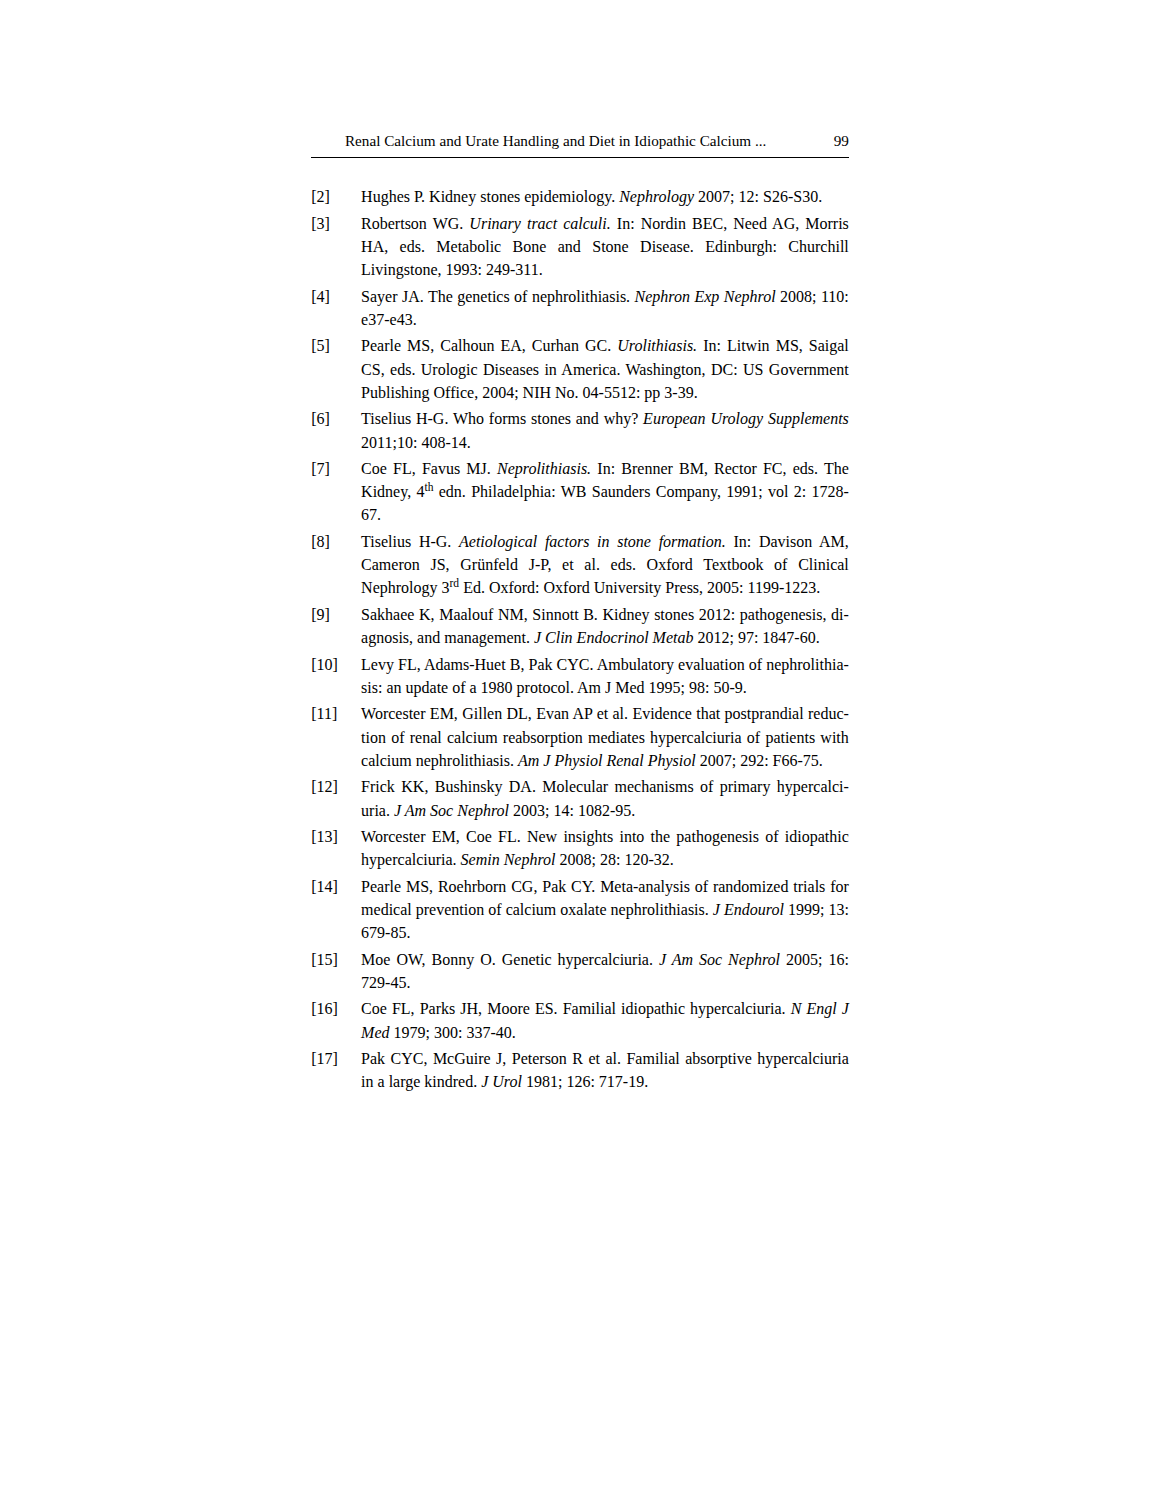Renal Calcium and Urate Handling and Diet in Idiopathic Calcium ... 99
[2] Hughes P. Kidney stones epidemiology. Nephrology 2007; 12: S26-S30.
[3] Robertson WG. Urinary tract calculi. In: Nordin BEC, Need AG, Morris HA, eds. Metabolic Bone and Stone Disease. Edinburgh: Churchill Livingstone, 1993: 249-311.
[4] Sayer JA. The genetics of nephrolithiasis. Nephron Exp Nephrol 2008; 110: e37-e43.
[5] Pearle MS, Calhoun EA, Curhan GC. Urolithiasis. In: Litwin MS, Saigal CS, eds. Urologic Diseases in America. Washington, DC: US Government Publishing Office, 2004; NIH No. 04-5512: pp 3-39.
[6] Tiselius H-G. Who forms stones and why? European Urology Supplements 2011;10: 408-14.
[7] Coe FL, Favus MJ. Neprolithiasis. In: Brenner BM, Rector FC, eds. The Kidney, 4th edn. Philadelphia: WB Saunders Company, 1991; vol 2: 1728-67.
[8] Tiselius H-G. Aetiological factors in stone formation. In: Davison AM, Cameron JS, Grünfeld J-P, et al. eds. Oxford Textbook of Clinical Nephrology 3rd Ed. Oxford: Oxford University Press, 2005: 1199-1223.
[9] Sakhaee K, Maalouf NM, Sinnott B. Kidney stones 2012: pathogenesis, diagnosis, and management. J Clin Endocrinol Metab 2012; 97: 1847-60.
[10] Levy FL, Adams-Huet B, Pak CYC. Ambulatory evaluation of nephrolithiasis: an update of a 1980 protocol. Am J Med 1995; 98: 50-9.
[11] Worcester EM, Gillen DL, Evan AP et al. Evidence that postprandial reduction of renal calcium reabsorption mediates hypercalciuria of patients with calcium nephrolithiasis. Am J Physiol Renal Physiol 2007; 292: F66-75.
[12] Frick KK, Bushinsky DA. Molecular mechanisms of primary hypercalciuria. J Am Soc Nephrol 2003; 14: 1082-95.
[13] Worcester EM, Coe FL. New insights into the pathogenesis of idiopathic hypercalciuria. Semin Nephrol 2008; 28: 120-32.
[14] Pearle MS, Roehrborn CG, Pak CY. Meta-analysis of randomized trials for medical prevention of calcium oxalate nephrolithiasis. J Endourol 1999; 13: 679-85.
[15] Moe OW, Bonny O. Genetic hypercalciuria. J Am Soc Nephrol 2005; 16: 729-45.
[16] Coe FL, Parks JH, Moore ES. Familial idiopathic hypercalciuria. N Engl J Med 1979; 300: 337-40.
[17] Pak CYC, McGuire J, Peterson R et al. Familial absorptive hypercalciuria in a large kindred. J Urol 1981; 126: 717-19.